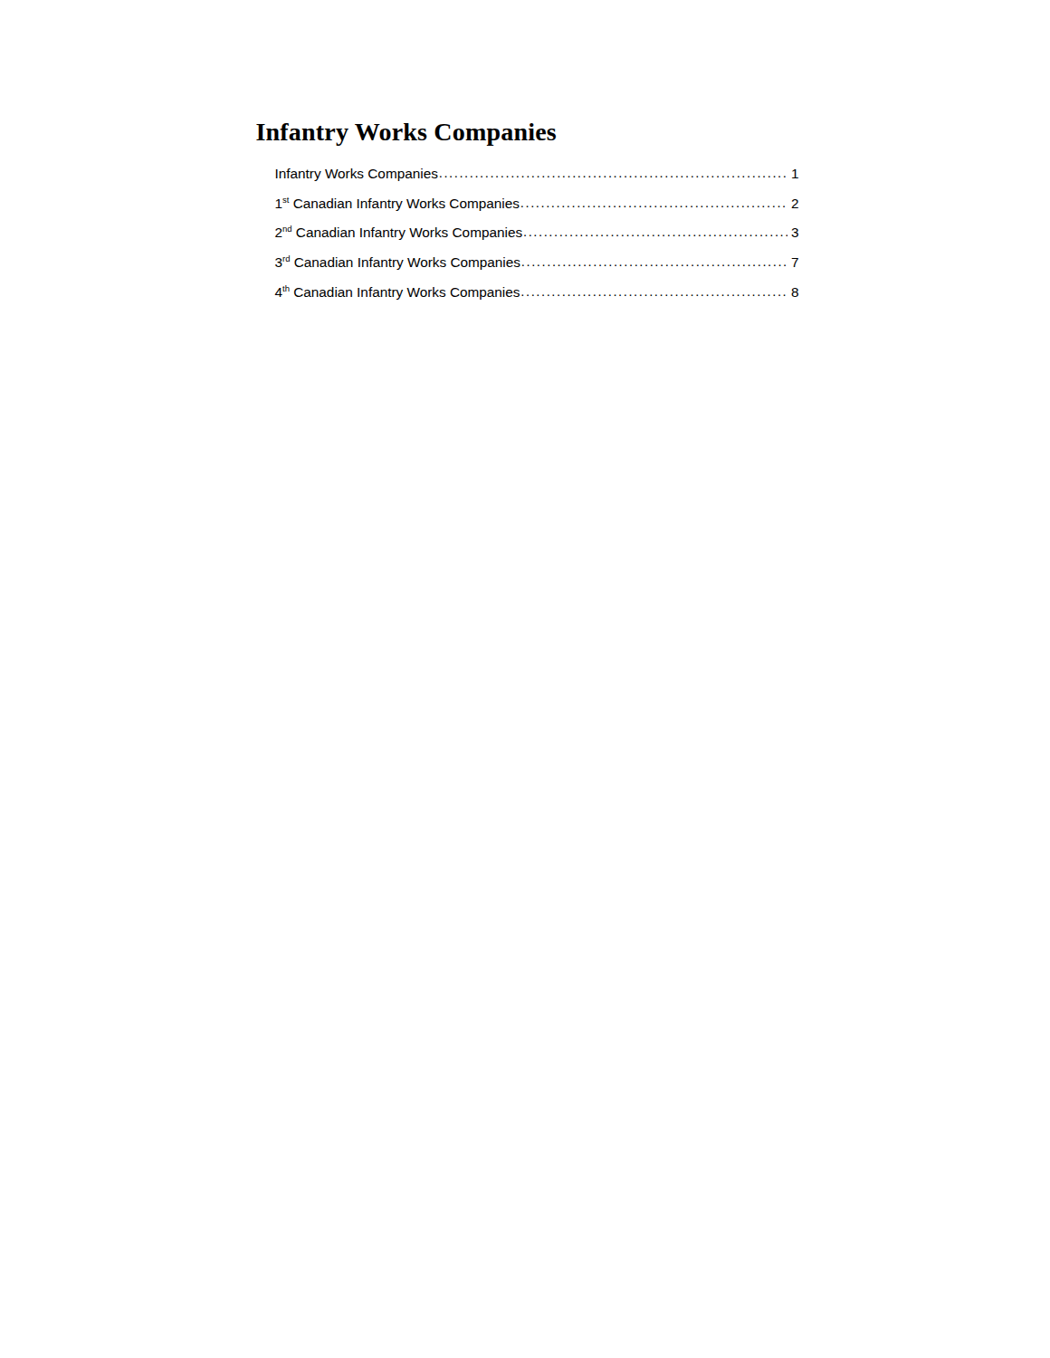Infantry Works Companies
Infantry Works Companies ................................................................................................................... 1
1st Canadian Infantry Works Companies ................................................................................................ 2
2nd Canadian Infantry Works Companies .............................................................................................. 3
3rd Canadian Infantry Works Companies ............................................................................................... 7
4th Canadian Infantry Works Companies ............................................................................................... 8